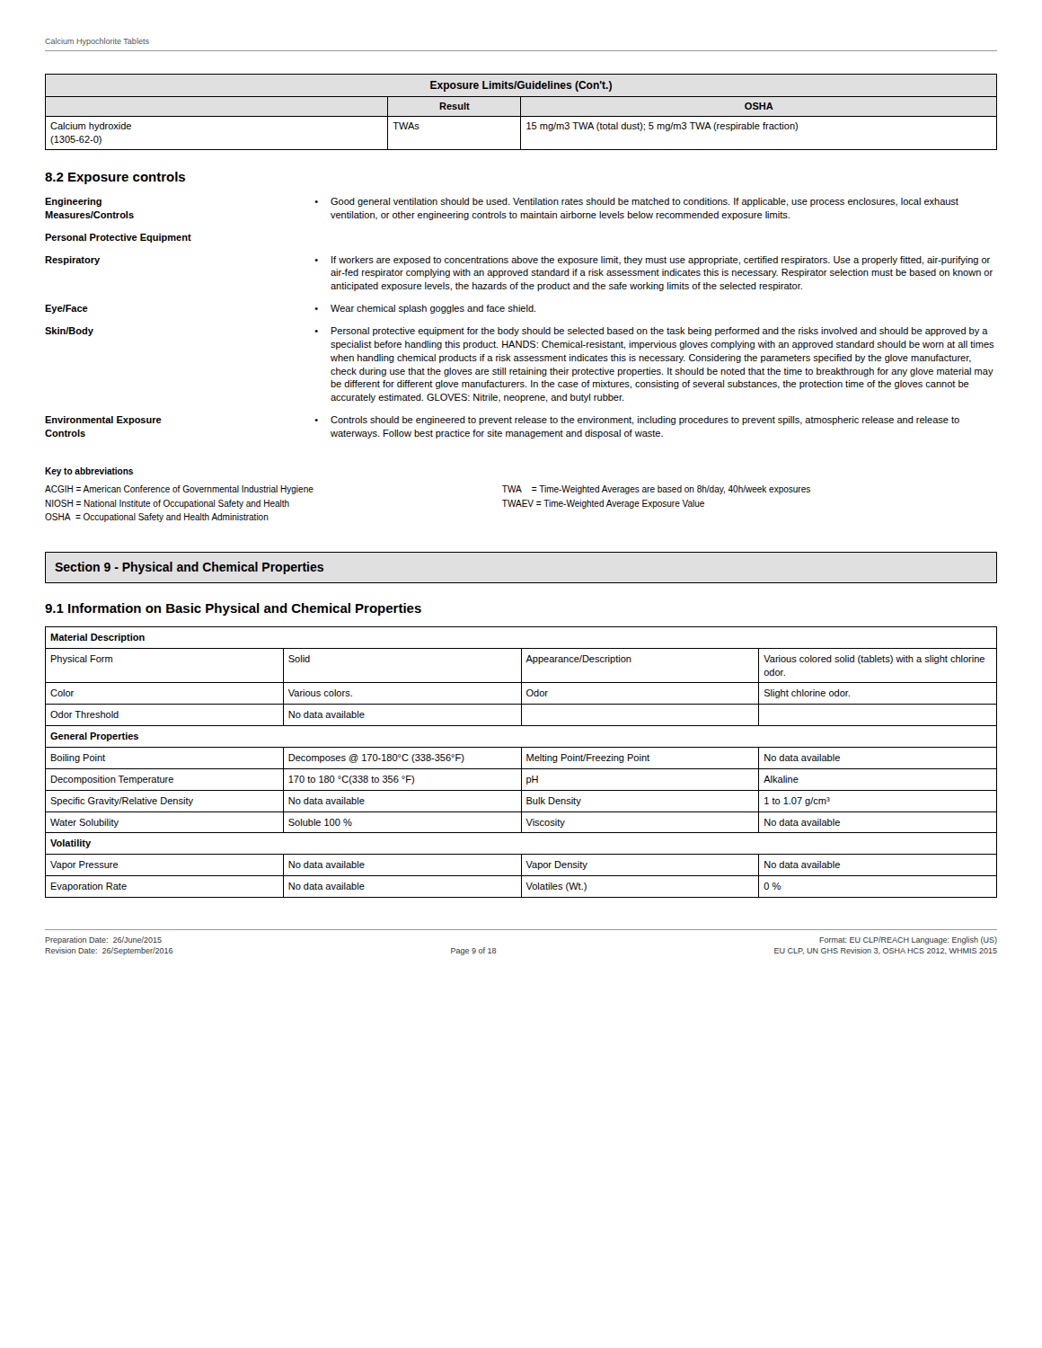Calcium Hypochlorite Tablets
| Exposure Limits/Guidelines (Con't.) |
| --- |
| | Result | OSHA |
| Calcium hydroxide (1305-62-0) | TWAs | 15 mg/m3 TWA (total dust); 5 mg/m3 TWA (respirable fraction) |
8.2 Exposure controls
| Engineering Measures/Controls | • | Good general ventilation should be used. Ventilation rates should be matched to conditions. If applicable, use process enclosures, local exhaust ventilation, or other engineering controls to maintain airborne levels below recommended exposure limits. |
| Personal Protective Equipment |
| Respiratory | • | If workers are exposed to concentrations above the exposure limit, they must use appropriate, certified respirators. Use a properly fitted, air-purifying or air-fed respirator complying with an approved standard if a risk assessment indicates this is necessary. Respirator selection must be based on known or anticipated exposure levels, the hazards of the product and the safe working limits of the selected respirator. |
| Eye/Face | • | Wear chemical splash goggles and face shield. |
| Skin/Body | • | Personal protective equipment for the body should be selected based on the task being performed and the risks involved and should be approved by a specialist before handling this product. HANDS: Chemical-resistant, impervious gloves complying with an approved standard should be worn at all times when handling chemical products if a risk assessment indicates this is necessary. Considering the parameters specified by the glove manufacturer, check during use that the gloves are still retaining their protective properties. It should be noted that the time to breakthrough for any glove material may be different for different glove manufacturers. In the case of mixtures, consisting of several substances, the protection time of the gloves cannot be accurately estimated. GLOVES: Nitrile, neoprene, and butyl rubber. |
| Environmental Exposure Controls | • | Controls should be engineered to prevent release to the environment, including procedures to prevent spills, atmospheric release and release to waterways. Follow best practice for site management and disposal of waste. |
Key to abbreviations
| ACGIH = American Conference of Governmental Industrial Hygiene | TWA = Time-Weighted Averages are based on 8h/day, 40h/week exposures |
| NIOSH = National Institute of Occupational Safety and Health | TWAEV = Time-Weighted Average Exposure Value |
| OSHA = Occupational Safety and Health Administration | |
Section 9 - Physical and Chemical Properties
9.1 Information on Basic Physical and Chemical Properties
| Material Description |
| Physical Form | Solid | Appearance/Description | Various colored solid (tablets) with a slight chlorine odor. |
| Color | Various colors. | Odor | Slight chlorine odor. |
| Odor Threshold | No data available | | |
| General Properties |
| Boiling Point | Decomposes @ 170-180°C (338-356°F) | Melting Point/Freezing Point | No data available |
| Decomposition Temperature | 170 to 180 °C(338 to 356 °F) | pH | Alkaline |
| Specific Gravity/Relative Density | No data available | Bulk Density | 1 to 1.07 g/cm³ |
| Water Solubility | Soluble 100 % | Viscosity | No data available |
| Volatility |
| Vapor Pressure | No data available | Vapor Density | No data available |
| Evaporation Rate | No data available | Volatiles (Wt.) | 0 % |
Preparation Date: 26/June/2015
Revision Date: 26/September/2016
Page 9 of 18
Format: EU CLP/REACH Language: English (US)
EU CLP, UN GHS Revision 3, OSHA HCS 2012, WHMIS 2015